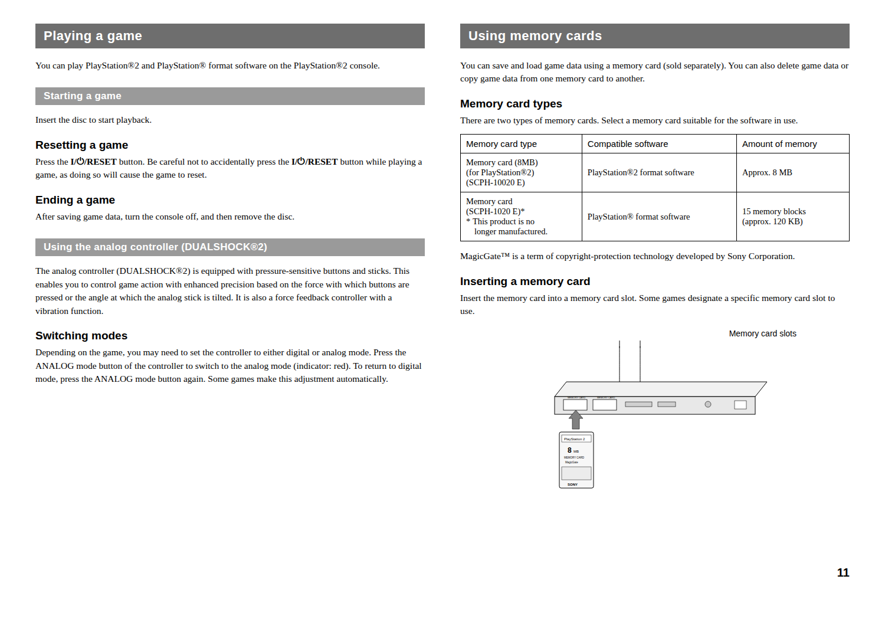Playing a game
You can play PlayStation®2 and PlayStation® format software on the PlayStation®2 console.
Starting a game
Insert the disc to start playback.
Resetting a game
Press the I/⏻/RESET button. Be careful not to accidentally press the I/⏻/RESET button while playing a game, as doing so will cause the game to reset.
Ending a game
After saving game data, turn the console off, and then remove the disc.
Using the analog controller (DUALSHOCK®2)
The analog controller (DUALSHOCK®2) is equipped with pressure-sensitive buttons and sticks. This enables you to control game action with enhanced precision based on the force with which buttons are pressed or the angle at which the analog stick is tilted. It is also a force feedback controller with a vibration function.
Switching modes
Depending on the game, you may need to set the controller to either digital or analog mode. Press the ANALOG mode button of the controller to switch to the analog mode (indicator: red). To return to digital mode, press the ANALOG mode button again. Some games make this adjustment automatically.
Using memory cards
You can save and load game data using a memory card (sold separately). You can also delete game data or copy game data from one memory card to another.
Memory card types
There are two types of memory cards. Select a memory card suitable for the software in use.
| Memory card type | Compatible software | Amount of memory |
| --- | --- | --- |
| Memory card (8MB) (for PlayStation®2) (SCPH-10020 E) | PlayStation®2 format software | Approx. 8 MB |
| Memory card (SCPH-1020 E)* * This product is no longer manufactured. | PlayStation® format software | 15 memory blocks (approx. 120 KB) |
MagicGate™ is a term of copyright-protection technology developed by Sony Corporation.
Inserting a memory card
Insert the memory card into a memory card slot. Some games designate a specific memory card slot to use.
Memory card slots
MEMORY CARD MEMORY CARD PlayStation 2 8 MB MEMORY CARD MagicGate SONY
11